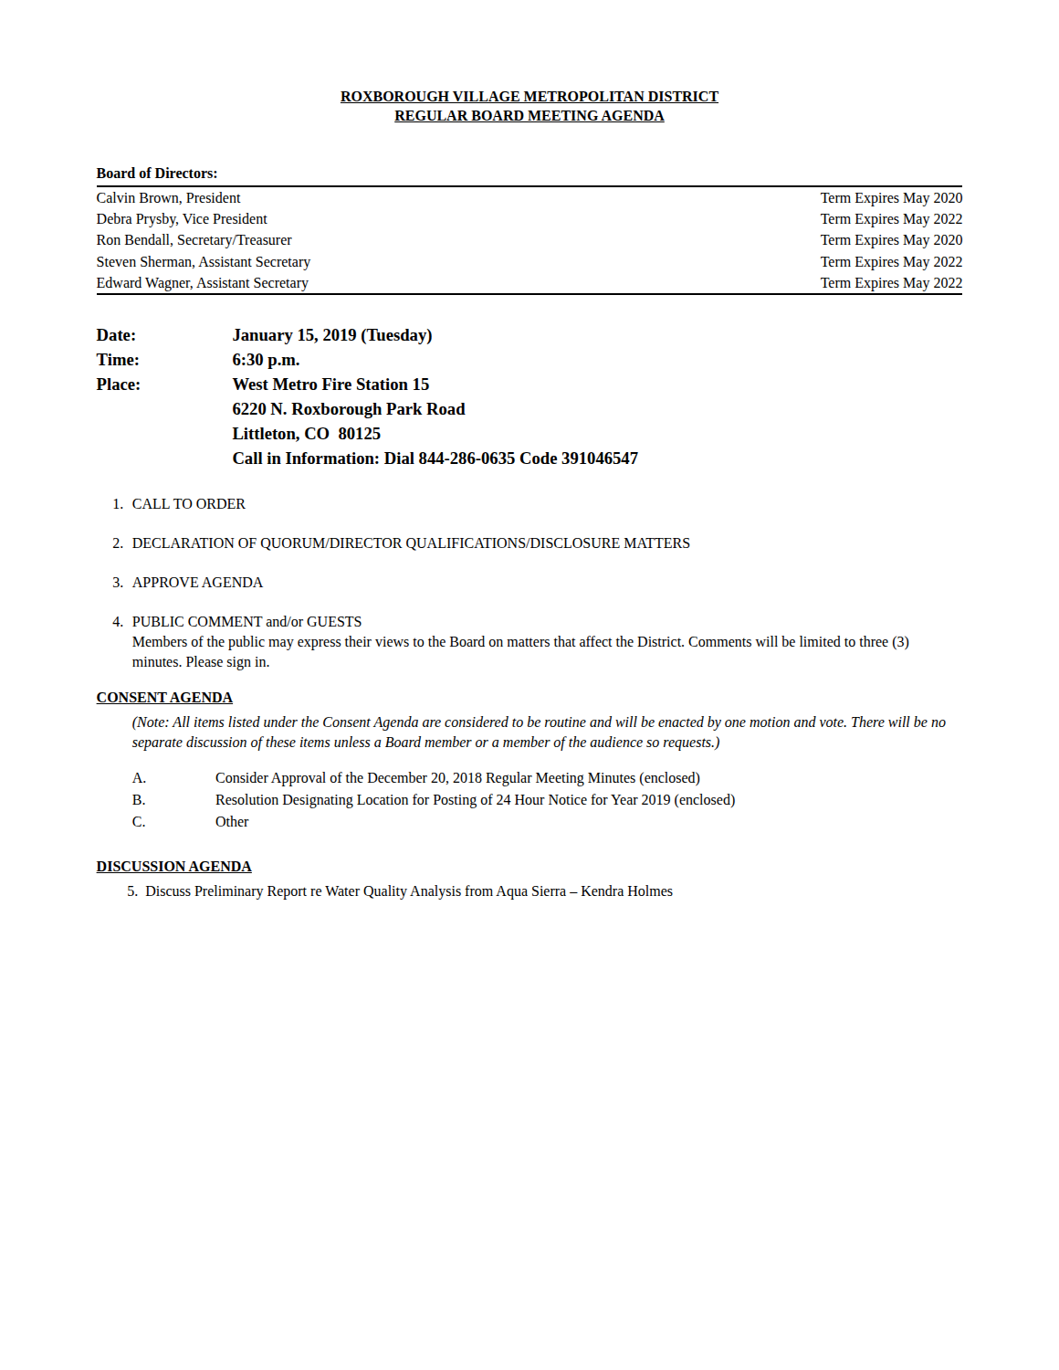ROXBOROUGH VILLAGE METROPOLITAN DISTRICT REGULAR BOARD MEETING AGENDA
Board of Directors:
| Calvin Brown, President | Term Expires May 2020 |
| Debra Prysby, Vice President | Term Expires May 2022 |
| Ron Bendall, Secretary/Treasurer | Term Expires May 2020 |
| Steven Sherman, Assistant Secretary | Term Expires May 2022 |
| Edward Wagner, Assistant Secretary | Term Expires May 2022 |
| Date: | January 15, 2019 (Tuesday) |
| Time: | 6:30 p.m. |
| Place: | West Metro Fire Station 15 |
| | 6220 N. Roxborough Park Road |
| | Littleton, CO 80125 |
| | Call in Information: Dial 844-286-0635 Code 391046547 |
CALL TO ORDER
DECLARATION OF QUORUM/DIRECTOR QUALIFICATIONS/DISCLOSURE MATTERS
APPROVE AGENDA
PUBLIC COMMENT and/or GUESTS
Members of the public may express their views to the Board on matters that affect the District. Comments will be limited to three (3) minutes. Please sign in.
CONSENT AGENDA
(Note: All items listed under the Consent Agenda are considered to be routine and will be enacted by one motion and vote. There will be no separate discussion of these items unless a Board member or a member of the audience so requests.)
| A. | Consider Approval of the December 20, 2018 Regular Meeting Minutes (enclosed) |
| B. | Resolution Designating Location for Posting of 24 Hour Notice for Year 2019 (enclosed) |
| C. | Other |
DISCUSSION AGENDA
5. Discuss Preliminary Report re Water Quality Analysis from Aqua Sierra – Kendra Holmes